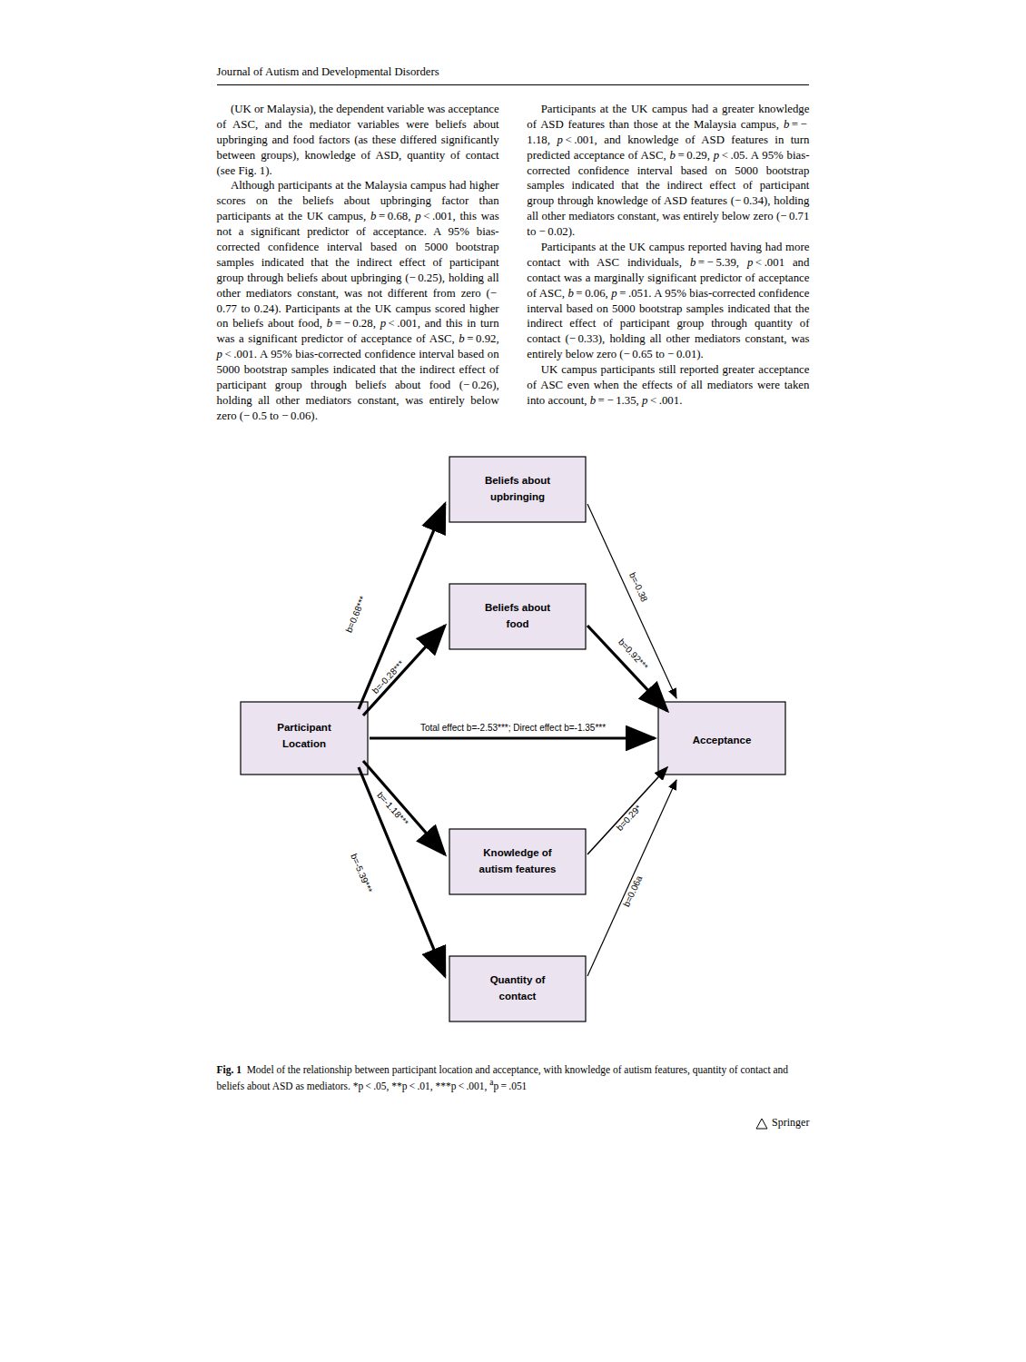Journal of Autism and Developmental Disorders
(UK or Malaysia), the dependent variable was acceptance of ASC, and the mediator variables were beliefs about upbringing and food factors (as these differed significantly between groups), knowledge of ASD, quantity of contact (see Fig. 1).
Although participants at the Malaysia campus had higher scores on the beliefs about upbringing factor than participants at the UK campus, b = 0.68, p < .001, this was not a significant predictor of acceptance. A 95% bias-corrected confidence interval based on 5000 bootstrap samples indicated that the indirect effect of participant group through beliefs about upbringing (− 0.25), holding all other mediators constant, was not different from zero (− 0.77 to 0.24). Participants at the UK campus scored higher on beliefs about food, b = − 0.28, p < .001, and this in turn was a significant predictor of acceptance of ASC, b = 0.92, p < .001. A 95% bias-corrected confidence interval based on 5000 bootstrap samples indicated that the indirect effect of participant group through beliefs about food (− 0.26), holding all other mediators constant, was entirely below zero (− 0.5 to − 0.06).
Participants at the UK campus had a greater knowledge of ASD features than those at the Malaysia campus, b = − 1.18, p < .001, and knowledge of ASD features in turn predicted acceptance of ASC, b = 0.29, p < .05. A 95% bias-corrected confidence interval based on 5000 bootstrap samples indicated that the indirect effect of participant group through knowledge of ASD features (− 0.34), holding all other mediators constant, was entirely below zero (− 0.71 to − 0.02).
Participants at the UK campus reported having had more contact with ASC individuals, b = − 5.39, p < .001 and contact was a marginally significant predictor of acceptance of ASC, b = 0.06, p = .051. A 95% bias-corrected confidence interval based on 5000 bootstrap samples indicated that the indirect effect of participant group through quantity of contact (− 0.33), holding all other mediators constant, was entirely below zero (− 0.65 to − 0.01).
UK campus participants still reported greater acceptance of ASC even when the effects of all mediators were taken into account, b = − 1.35, p < .001.
Beliefs about upbringing Beliefs about food Knowledge of autism features Quantity of contact Participant Location Acceptance b=0.68*** b=-0.28*** b=-1.18*** b=-5.39*** b=-0.38 b=0.92*** b=0.29* b=0.06a Total effect b=-2.53***; Direct effect b=-1.35***
Fig. 1 Model of the relationship between participant location and acceptance, with knowledge of autism features, quantity of contact and beliefs about ASD as mediators. *p < .05, **p < .01, ***p < .001, ap = .051
Springer